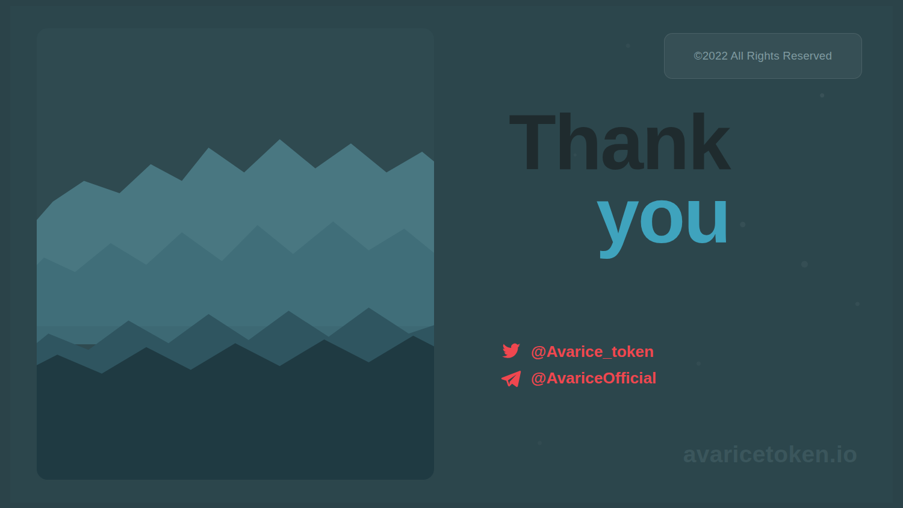©2022 All Rights Reserved
Thank you
@Avarice_token @AvariceOfficial
avaricetoken.io